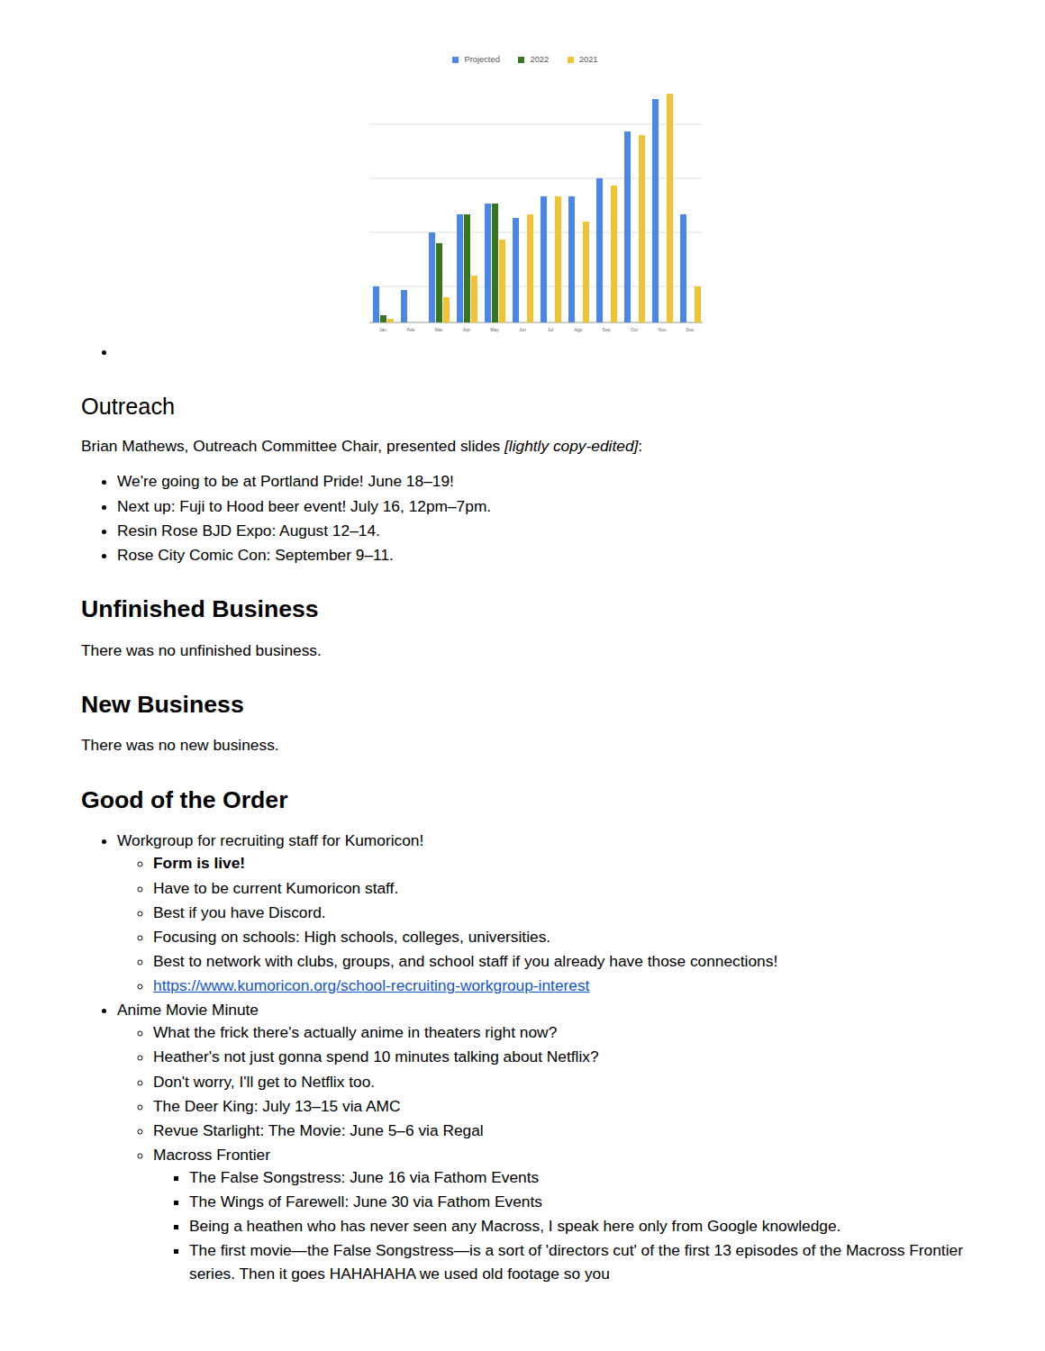Projected 2022 2021
Jan Feb Mar Apr May Jun Jul Agu Sep Oct Nov Dec
Outreach
Brian Mathews, Outreach Committee Chair, presented slides [lightly copy-edited]:
We're going to be at Portland Pride! June 18–19!
Next up: Fuji to Hood beer event! July 16, 12pm–7pm.
Resin Rose BJD Expo: August 12–14.
Rose City Comic Con: September 9–11.
Unfinished Business
There was no unfinished business.
New Business
There was no new business.
Good of the Order
Workgroup for recruiting staff for Kumoricon!
Form is live!
Have to be current Kumoricon staff.
Best if you have Discord.
Focusing on schools: High schools, colleges, universities.
Best to network with clubs, groups, and school staff if you already have those connections!
https://www.kumoricon.org/school-recruiting-workgroup-interest
Anime Movie Minute
What the frick there's actually anime in theaters right now?
Heather's not just gonna spend 10 minutes talking about Netflix?
Don't worry, I'll get to Netflix too.
The Deer King: July 13–15 via AMC
Revue Starlight: The Movie: June 5–6 via Regal
Macross Frontier
The False Songstress: June 16 via Fathom Events
The Wings of Farewell: June 30 via Fathom Events
Being a heathen who has never seen any Macross, I speak here only from Google knowledge.
The first movie—the False Songstress—is a sort of 'directors cut' of the first 13 episodes of the Macross Frontier series. Then it goes HAHAHAHA we used old footage so you